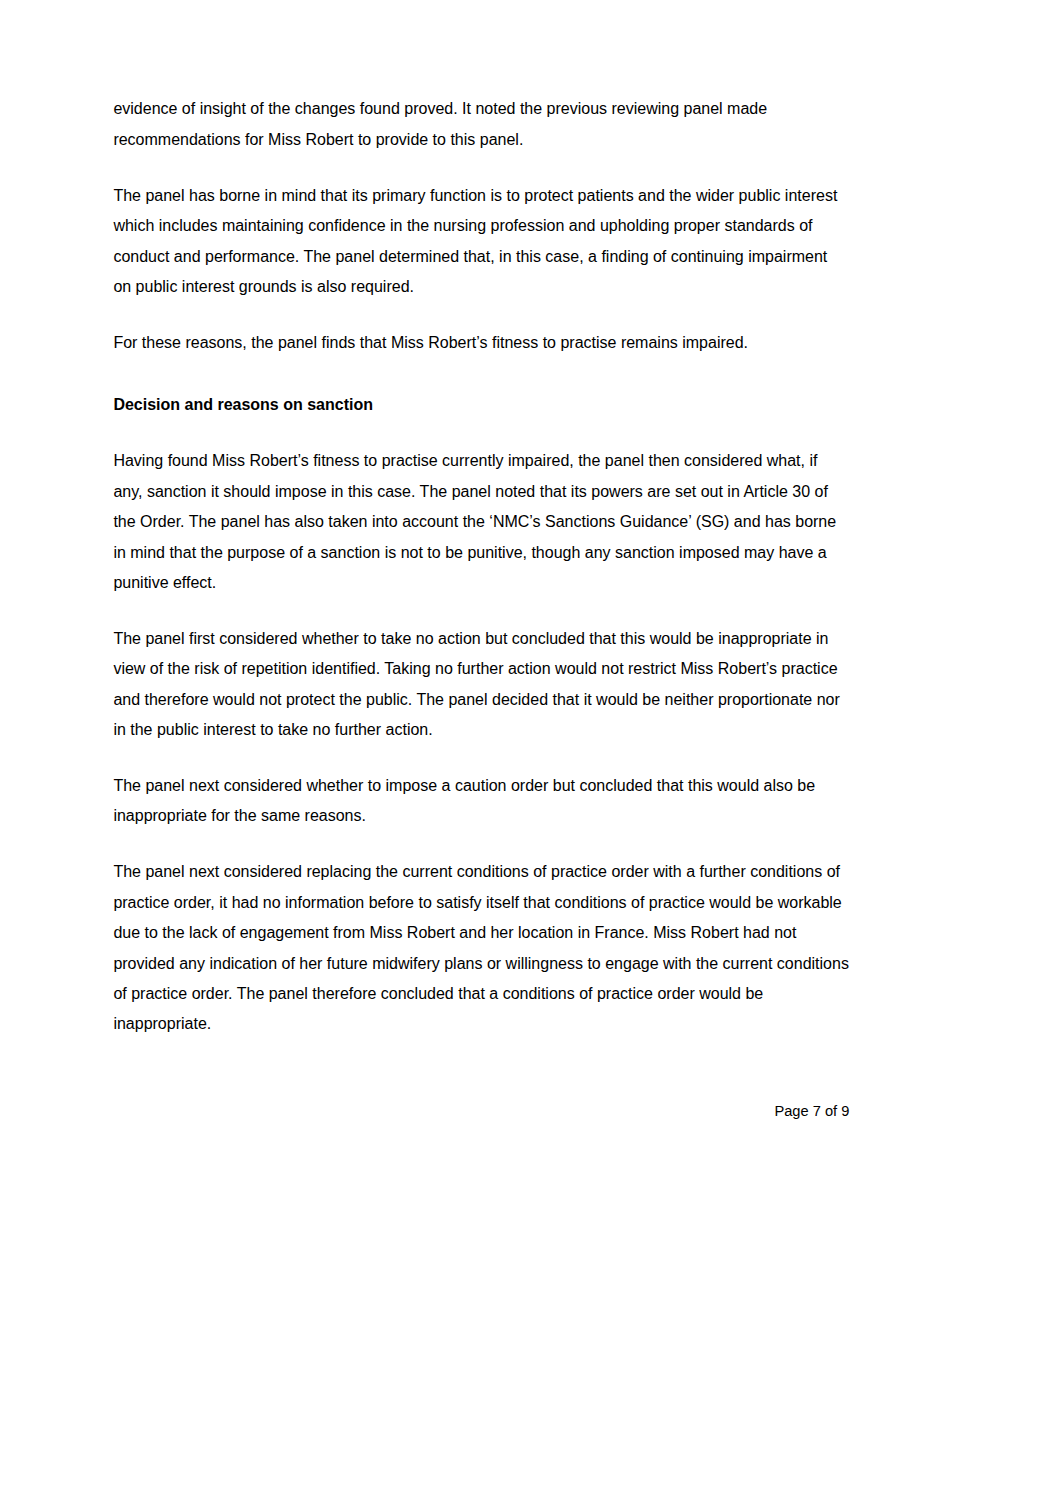evidence of insight of the changes found proved. It noted the previous reviewing panel made recommendations for Miss Robert to provide to this panel.
The panel has borne in mind that its primary function is to protect patients and the wider public interest which includes maintaining confidence in the nursing profession and upholding proper standards of conduct and performance. The panel determined that, in this case, a finding of continuing impairment on public interest grounds is also required.
For these reasons, the panel finds that Miss Robert’s fitness to practise remains impaired.
Decision and reasons on sanction
Having found Miss Robert’s fitness to practise currently impaired, the panel then considered what, if any, sanction it should impose in this case. The panel noted that its powers are set out in Article 30 of the Order. The panel has also taken into account the ‘NMC’s Sanctions Guidance’ (SG) and has borne in mind that the purpose of a sanction is not to be punitive, though any sanction imposed may have a punitive effect.
The panel first considered whether to take no action but concluded that this would be inappropriate in view of the risk of repetition identified. Taking no further action would not restrict Miss Robert’s practice and therefore would not protect the public. The panel decided that it would be neither proportionate nor in the public interest to take no further action.
The panel next considered whether to impose a caution order but concluded that this would also be inappropriate for the same reasons.
The panel next considered replacing the current conditions of practice order with a further conditions of practice order, it had no information before to satisfy itself that conditions of practice would be workable due to the lack of engagement from Miss Robert and her location in France. Miss Robert had not provided any indication of her future midwifery plans or willingness to engage with the current conditions of practice order. The panel therefore concluded that a conditions of practice order would be inappropriate.
Page 7 of 9